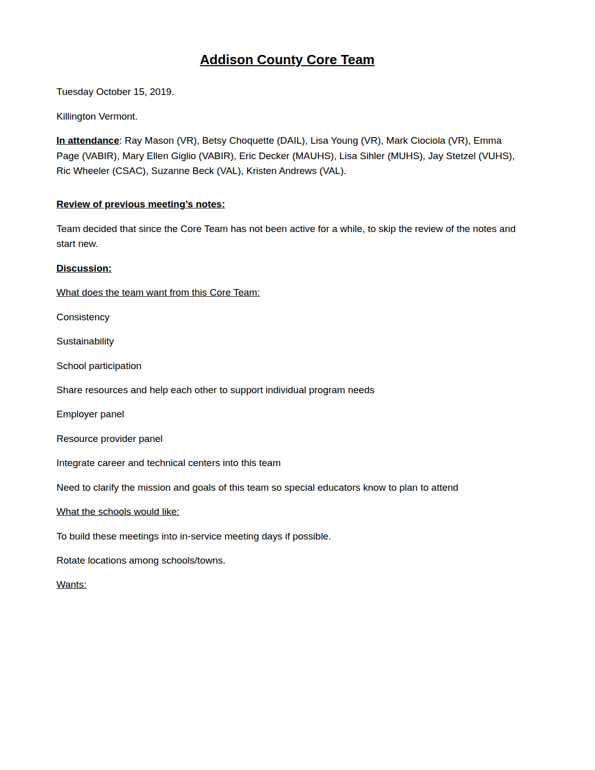Addison County Core Team
Tuesday October 15, 2019.
Killington Vermont.
In attendance: Ray Mason (VR), Betsy Choquette (DAIL), Lisa Young (VR), Mark Ciociola (VR), Emma Page (VABIR), Mary Ellen Giglio (VABIR), Eric Decker (MAUHS), Lisa Sihler (MUHS), Jay Stetzel (VUHS), Ric Wheeler (CSAC), Suzanne Beck (VAL), Kristen Andrews (VAL).
Review of previous meeting’s notes:
Team decided that since the Core Team has not been active for a while, to skip the review of the notes and start new.
Discussion:
What does the team want from this Core Team:
Consistency
Sustainability
School participation
Share resources and help each other to support individual program needs
Employer panel
Resource provider panel
Integrate career and technical centers into this team
Need to clarify the mission and goals of this team so special educators know to plan to attend
What the schools would like:
To build these meetings into in-service meeting days if possible.
Rotate locations among schools/towns.
Wants: